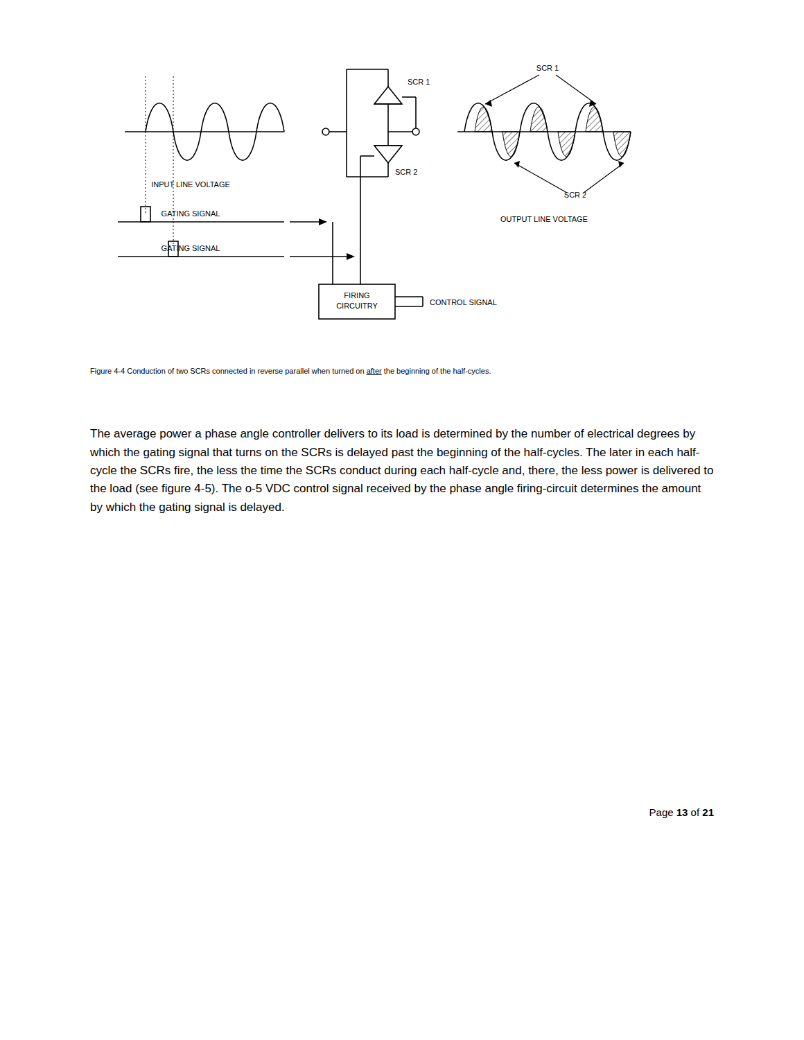INPUT LINE VOLTAGE GATING SIGNAL GATING SIGNAL SCR 1 SCR 2 FIRING CIRCUITRY CONTROL SIGNAL SCR 1 SCR 2 OUTPUT LINE VOLTAGE
Figure 4-4 Conduction of two SCRs connected in reverse parallel when turned on after the beginning of the half-cycles.
The average power a phase angle controller delivers to its load is determined by the number of electrical degrees by which the gating signal that turns on the SCRs is delayed past the beginning of the half-cycles. The later in each half-cycle the SCRs fire, the less the time the SCRs conduct during each half-cycle and, there, the less power is delivered to the load (see figure 4-5). The o-5 VDC control signal received by the phase angle firing-circuit determines the amount by which the gating signal is delayed.
Page 13 of 21